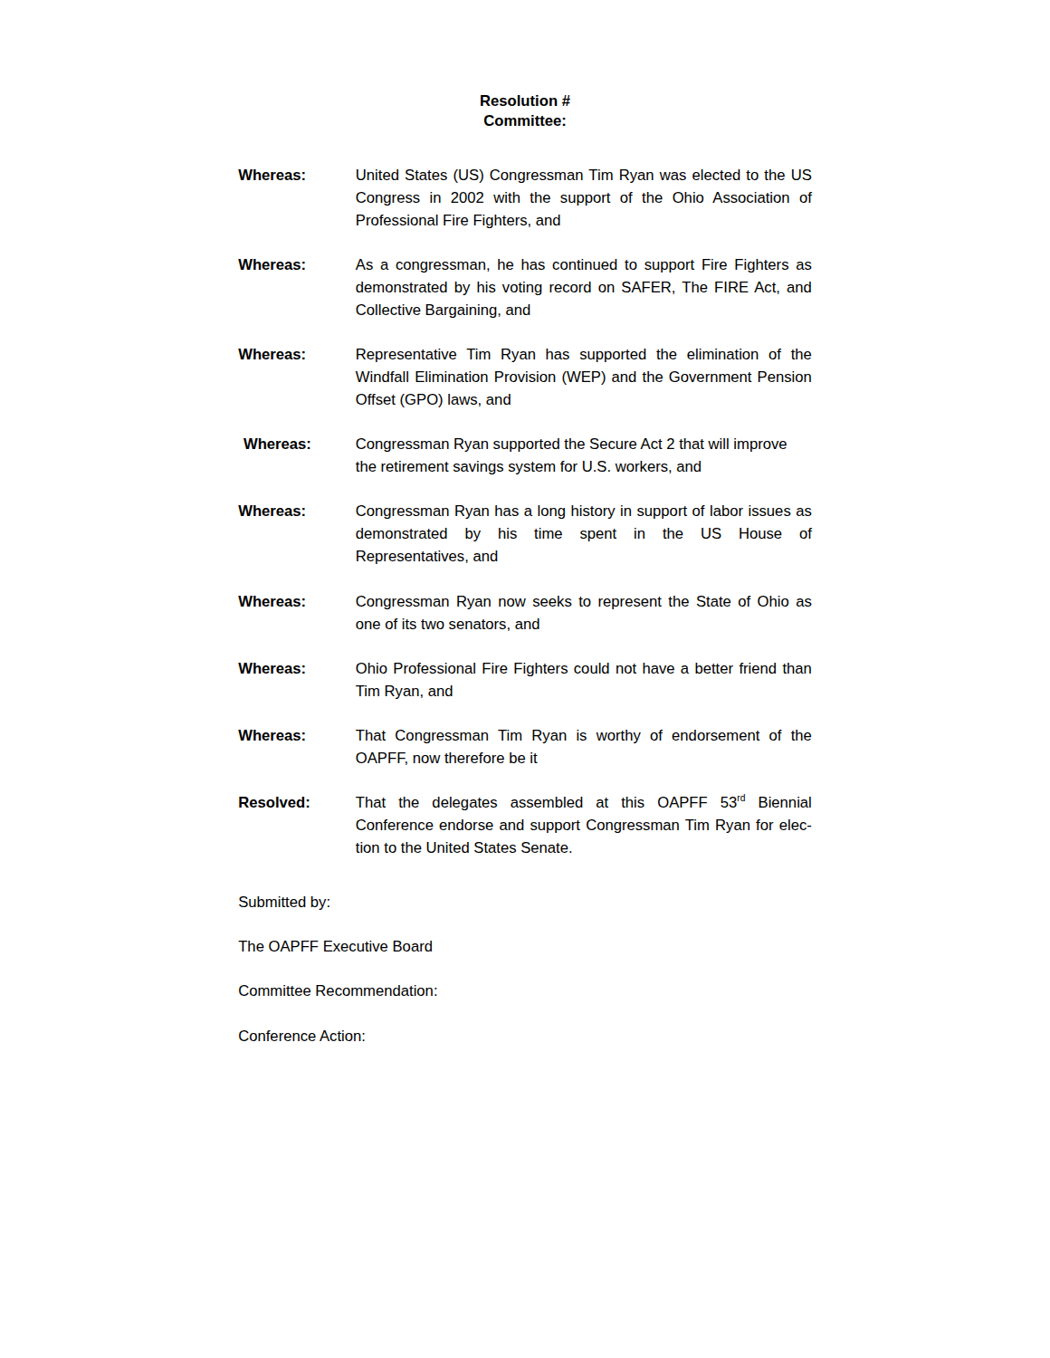Resolution #
Committee:
Whereas:
United States (US) Congressman Tim Ryan was elected to the US Congress in 2002 with the support of the Ohio Association of Professional Fire Fighters, and
Whereas:
As a congressman, he has continued to support Fire Fighters as demonstrated by his voting record on SAFER, The FIRE Act, and Collective Bargaining, and
Whereas:
Representative Tim Ryan has supported the elimination of the Windfall Elimination Provision (WEP) and the Government Pension Offset (GPO) laws, and
Whereas:
Congressman Ryan supported the Secure Act 2 that will improve the retirement savings system for U.S. workers, and
Whereas:
Congressman Ryan has a long history in support of labor issues as demonstrated by his time spent in the US House of Representatives, and
Whereas:
Congressman Ryan now seeks to represent the State of Ohio as one of its two senators, and
Whereas:
Ohio Professional Fire Fighters could not have a better friend than Tim Ryan, and
Whereas:
That Congressman Tim Ryan is worthy of endorsement of the OAPFF, now therefore be it
Resolved:
That the delegates assembled at this OAPFF 53rd Biennial Conference endorse and support Congressman Tim Ryan for election to the United States Senate.
Submitted by:
The OAPFF Executive Board
Committee Recommendation:
Conference Action: